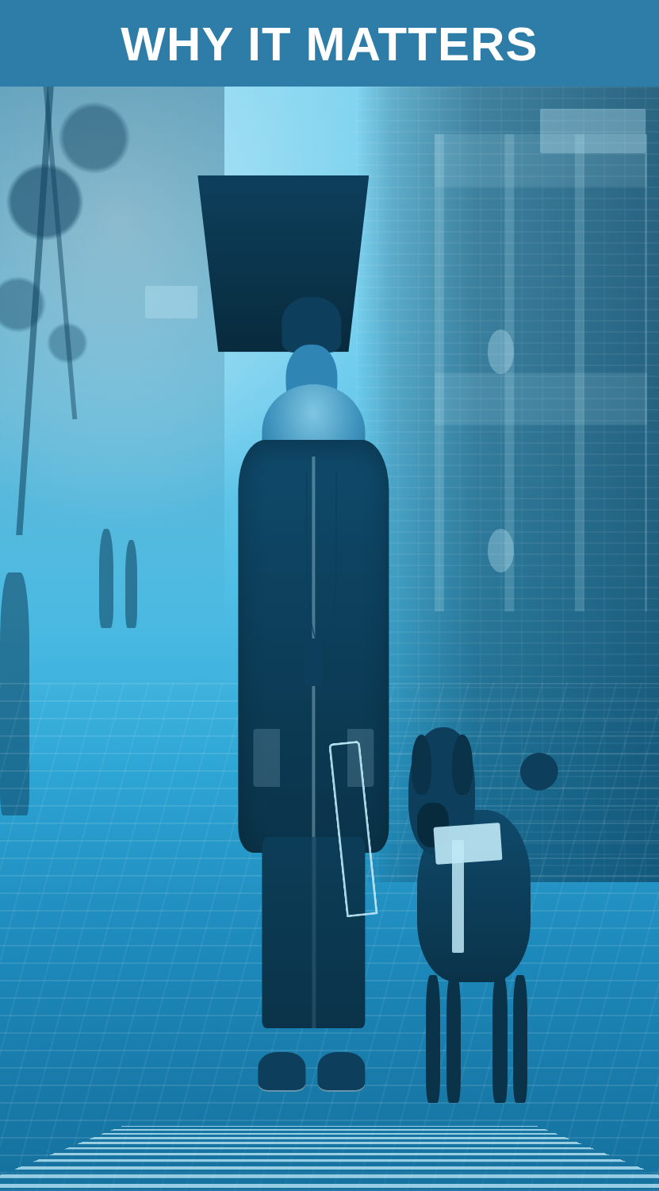Why It Matters
Photograph rendered in a blue duotone.